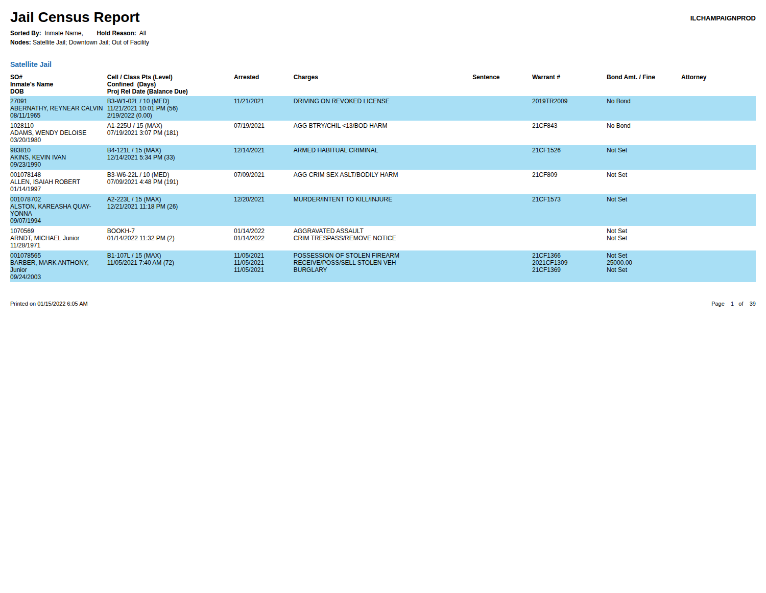ILCHAMPAIGNPROD
Jail Census Report
Sorted By: Inmate Name, Hold Reason: All
Nodes: Satellite Jail; Downtown Jail; Out of Facility
Satellite Jail
| SO# Inmate's Name DOB | Cell / Class Pts (Level) Confined (Days) Proj Rel Date (Balance Due) | Arrested | Charges | Sentence | Warrant # | Bond Amt. / Fine | Attorney |
| --- | --- | --- | --- | --- | --- | --- | --- |
| 27091 ABERNATHY, REYNEAR CALVIN 08/11/1965 | B3-W1-02L / 10 (MED) 11/21/2021 10:01 PM (56) 2/19/2022 (0.00) | 11/21/2021 | DRIVING ON REVOKED LICENSE | | 2019TR2009 | No Bond | |
| 1028110 ADAMS, WENDY DELOISE 03/20/1980 | A1-225U / 15 (MAX) 07/19/2021 3:07 PM (181) | 07/19/2021 | AGG BTRY/CHIL <13/BOD HARM | | 21CF843 | No Bond | |
| 983810 AKINS, KEVIN IVAN 09/23/1990 | B4-121L / 15 (MAX) 12/14/2021 5:34 PM (33) | 12/14/2021 | ARMED HABITUAL CRIMINAL | | 21CF1526 | Not Set | |
| 001078148 ALLEN, ISAIAH ROBERT 01/14/1997 | B3-W6-22L / 10 (MED) 07/09/2021 4:48 PM (191) | 07/09/2021 | AGG CRIM SEX ASLT/BODILY HARM | | 21CF809 | Not Set | |
| 001078702 ALSTON, KAREASHA QUAY-YONNA 09/07/1994 | A2-223L / 15 (MAX) 12/21/2021 11:18 PM (26) | 12/20/2021 | MURDER/INTENT TO KILL/INJURE | | 21CF1573 | Not Set | |
| 1070569 ARNDT, MICHAEL Junior 11/28/1971 | BOOKH-7 01/14/2022 11:32 PM (2) | 01/14/2022 01/14/2022 | AGGRAVATED ASSAULT CRIM TRESPASS/REMOVE NOTICE | | | Not Set Not Set | |
| 001078565 BARBER, MARK ANTHONY, Junior 09/24/2003 | B1-107L / 15 (MAX) 11/05/2021 7:40 AM (72) | 11/05/2021 11/05/2021 11/05/2021 | POSSESSION OF STOLEN FIREARM RECEIVE/POSS/SELL STOLEN VEH BURGLARY | | 21CF1366 2021CF1309 21CF1369 | Not Set 25000.00 Not Set | |
Printed on 01/15/2022 6:05 AM Page 1 of 39